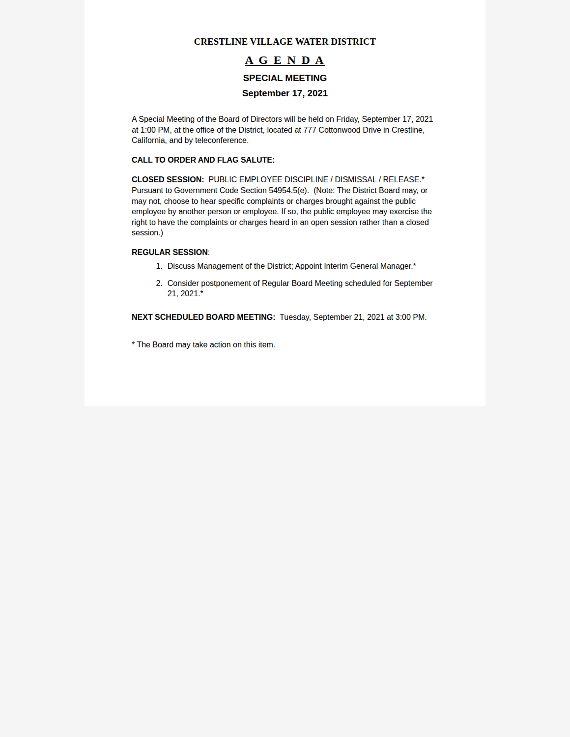CRESTLINE VILLAGE WATER DISTRICT
A G E N D A
SPECIAL MEETING
September 17, 2021
A Special Meeting of the Board of Directors will be held on Friday, September 17, 2021 at 1:00 PM, at the office of the District, located at 777 Cottonwood Drive in Crestline, California, and by teleconference.
CALL TO ORDER AND FLAG SALUTE:
CLOSED SESSION: PUBLIC EMPLOYEE DISCIPLINE / DISMISSAL / RELEASE.* Pursuant to Government Code Section 54954.5(e). (Note: The District Board may, or may not, choose to hear specific complaints or charges brought against the public employee by another person or employee. If so, the public employee may exercise the right to have the complaints or charges heard in an open session rather than a closed session.)
REGULAR SESSION:
Discuss Management of the District; Appoint Interim General Manager.*
Consider postponement of Regular Board Meeting scheduled for September 21, 2021.*
NEXT SCHEDULED BOARD MEETING: Tuesday, September 21, 2021 at 3:00 PM.
* The Board may take action on this item.